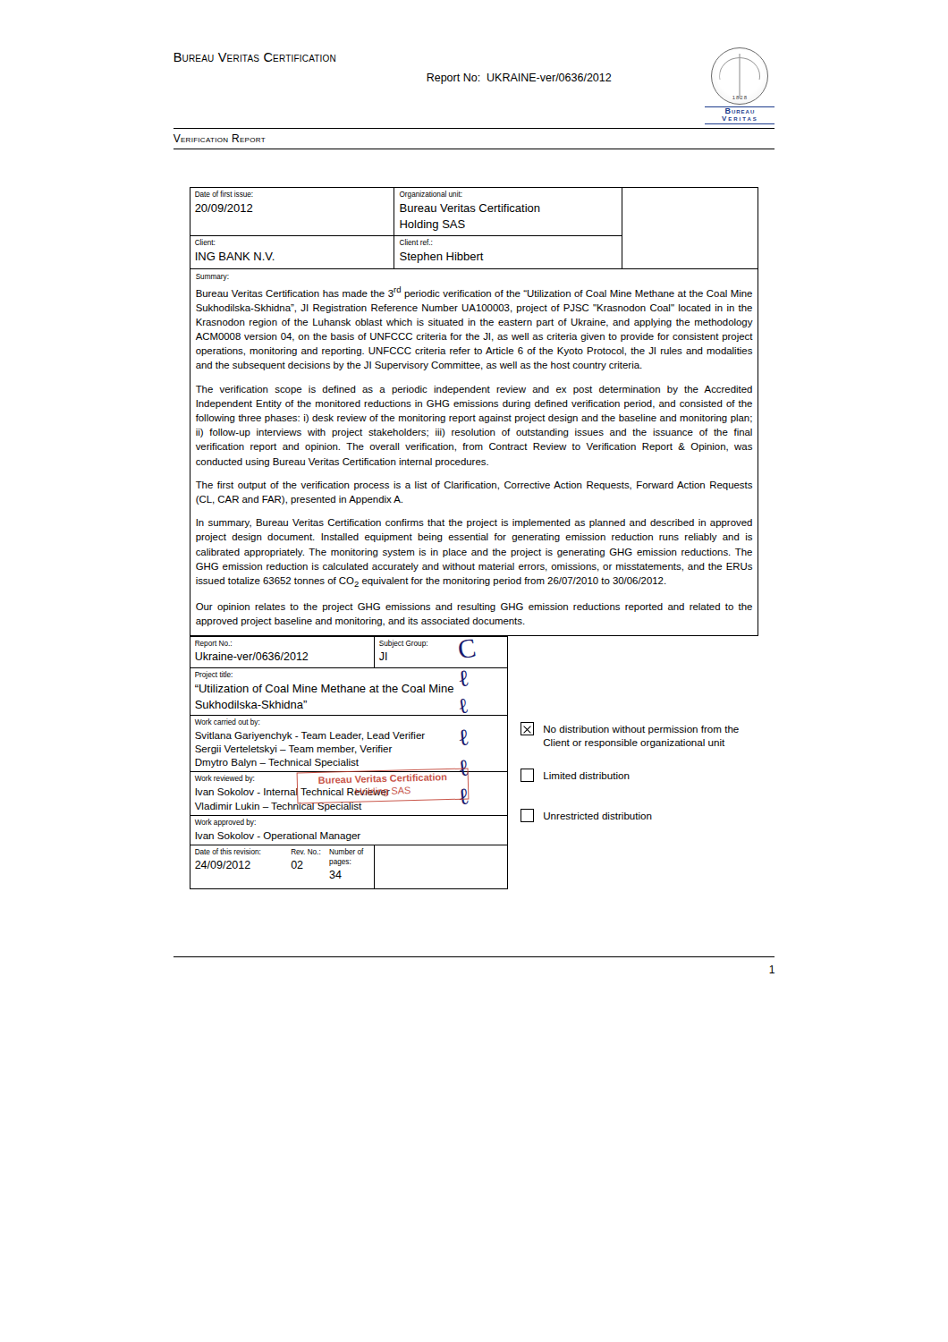Bureau Veritas Certification
Report No: UKRAINE-ver/0636/2012
1828
Bureau
Veritas
Verification Report
| Date of first issue: 20/09/2012 | Organizational unit: Bureau Veritas Certification Holding SAS | |
| Client: ING BANK N.V. | Client ref.: Stephen Hibbert | |
| Summary: Bureau Veritas Certification has made the 3 rd periodic verification of the “Utilization of Coal Mine Methane at the Coal Mine Sukhodilska-Skhidna”, JI Registration Reference Number UA100003, project of PJSC "Krasnodon Coal" located in in the Krasnodon region of the Luhansk oblast which is situated in the eastern part of Ukraine, and applying the methodology ACM0008 version 04, on the basis of UNFCCC criteria for the JI, as well as criteria given to provide for consistent project operations, monitoring and reporting. UNFCCC criteria refer to Article 6 of the Kyoto Protocol, the JI rules and modalities and the subsequent decisions by the JI Supervisory Committee, as well as the host country criteria. The verification scope is defined as a periodic independent review and ex post determination by the Accredited Independent Entity of the monitored reductions in GHG emissions during defined verification period, and consisted of the following three phases: i) desk review of the monitoring report against project design and the baseline and monitoring plan; ii) follow-up interviews with project stakeholders; iii) resolution of outstanding issues and the issuance of the final verification report and opinion. The overall verification, from Contract Review to Verification Report & Opinion, was conducted using Bureau Veritas Certification internal procedures. The first output of the verification process is a list of Clarification, Corrective Action Requests, Forward Action Requests (CL, CAR and FAR), presented in Appendix A. In summary, Bureau Veritas Certification confirms that the project is implemented as planned and described in approved project design document. Installed equipment being essential for generating emission reduction runs reliably and is calibrated appropriately. The monitoring system is in place and the project is generating GHG emission reductions. The GHG emission reduction is calculated accurately and without material errors, omissions, or misstatements, and the ERUs issued totalize 63652 tonnes of CO 2 equivalent for the monitoring period from 26/07/2010 to 30/06/2012. Our opinion relates to the project GHG emissions and resulting GHG emission reductions reported and related to the approved project baseline and monitoring, and its associated documents. |
| Report No.: Ukraine-ver/0636/2012 | Subject Group: JI |
| Project title: “Utilization of Coal Mine Methane at the Coal Mine Sukhodilska-Skhidna” |
| Work carried out by: Svitlana Gariyenchyk - Team Leader, Lead Verifier Sergii Verteletskyi – Team member, Verifier Dmytro Balyn – Technical Specialist |
| Work reviewed by: Ivan Sokolov - Internal Technical Reviewer Vladimir Lukin – Technical Specialist |
| Work approved by: Ivan Sokolov - Operational Manager |
| / Date of this revision: 24/09/2012 / Rev. No.: 02 / Number of pages: 34 / | |
No distribution without permission from the
Client or responsible organizational unit
Limited distribution
Unrestricted distribution
C
ℓ
ℓ
ℓ
ℓ
ℓ
Bureau Veritas Certification
Holding SAS
1